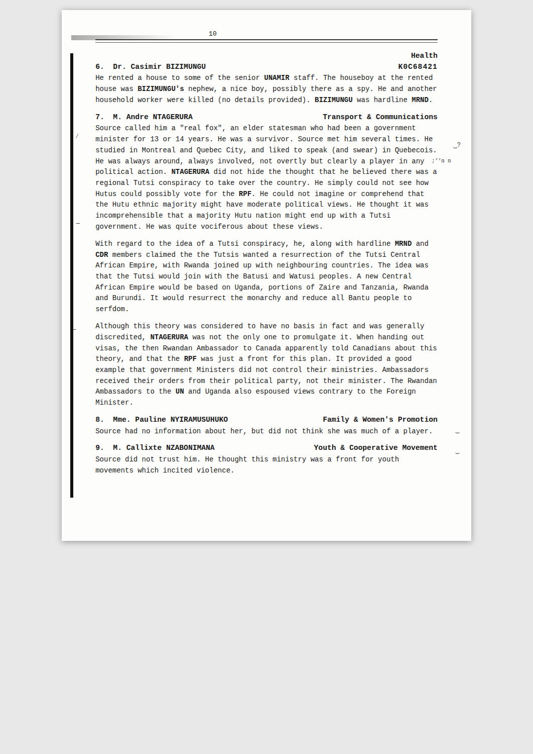10
Health
6. Dr. Casimir BIZIMUNGU K0C68421
He rented a house to some of the senior UNAMIR staff. The houseboy at the rented house was BIZIMUNGU's nephew, a nice boy, possibly there as a spy. He and another household worker were killed (no details provided). BIZIMUNGU was hardline MRND.
7. M. Andre NTAGERURA Transport & Communications
Source called him a "real fox", an elder statesman who had been a government minister for 13 or 14 years. He was a survivor. Source met him several times. He studied in Montreal and Quebec City, and liked to speak (and swear) in Quebecois. He was always around, always involved, not overtly but clearly a player in any political action. NTAGERURA did not hide the thought that he believed there was a regional Tutsi conspiracy to take over the country. He simply could not see how Hutus could possibly vote for the RPF. He could not imagine or comprehend that the Hutu ethnic majority might have moderate political views. He thought it was incomprehensible that a majority Hutu nation might end up with a Tutsi government. He was quite vociferous about these views.
With regard to the idea of a Tutsi conspiracy, he, along with hardline MRND and CDR members claimed the the Tutsis wanted a resurrection of the Tutsi Central African Empire, with Rwanda joined up with neighbouring countries. The idea was that the Tutsi would join with the Batusi and Watusi peoples. A new Central African Empire would be based on Uganda, portions of Zaire and Tanzania, Rwanda and Burundi. It would resurrect the monarchy and reduce all Bantu people to serfdom.
Although this theory was considered to have no basis in fact and was generally discredited, NTAGERURA was not the only one to promulgate it. When handing out visas, the then Rwandan Ambassador to Canada apparently told Canadians about this theory, and that the RPF was just a front for this plan. It provided a good example that government Ministers did not control their ministries. Ambassadors received their orders from their political party, not their minister. The Rwandan Ambassadors to the UN and Uganda also espoused views contrary to the Foreign Minister.
8. Mme. Pauline NYIRAMUSUHUKO Family & Women's Promotion
Source had no information about her, but did not think she was much of a player.
9. M. Callixte NZABONIMANA Youth & Cooperative Movement
Source did not trust him. He thought this ministry was a front for youth movements which incited violence.
⁄
‿?
;’’ռ ռ
—
—
‿
‿